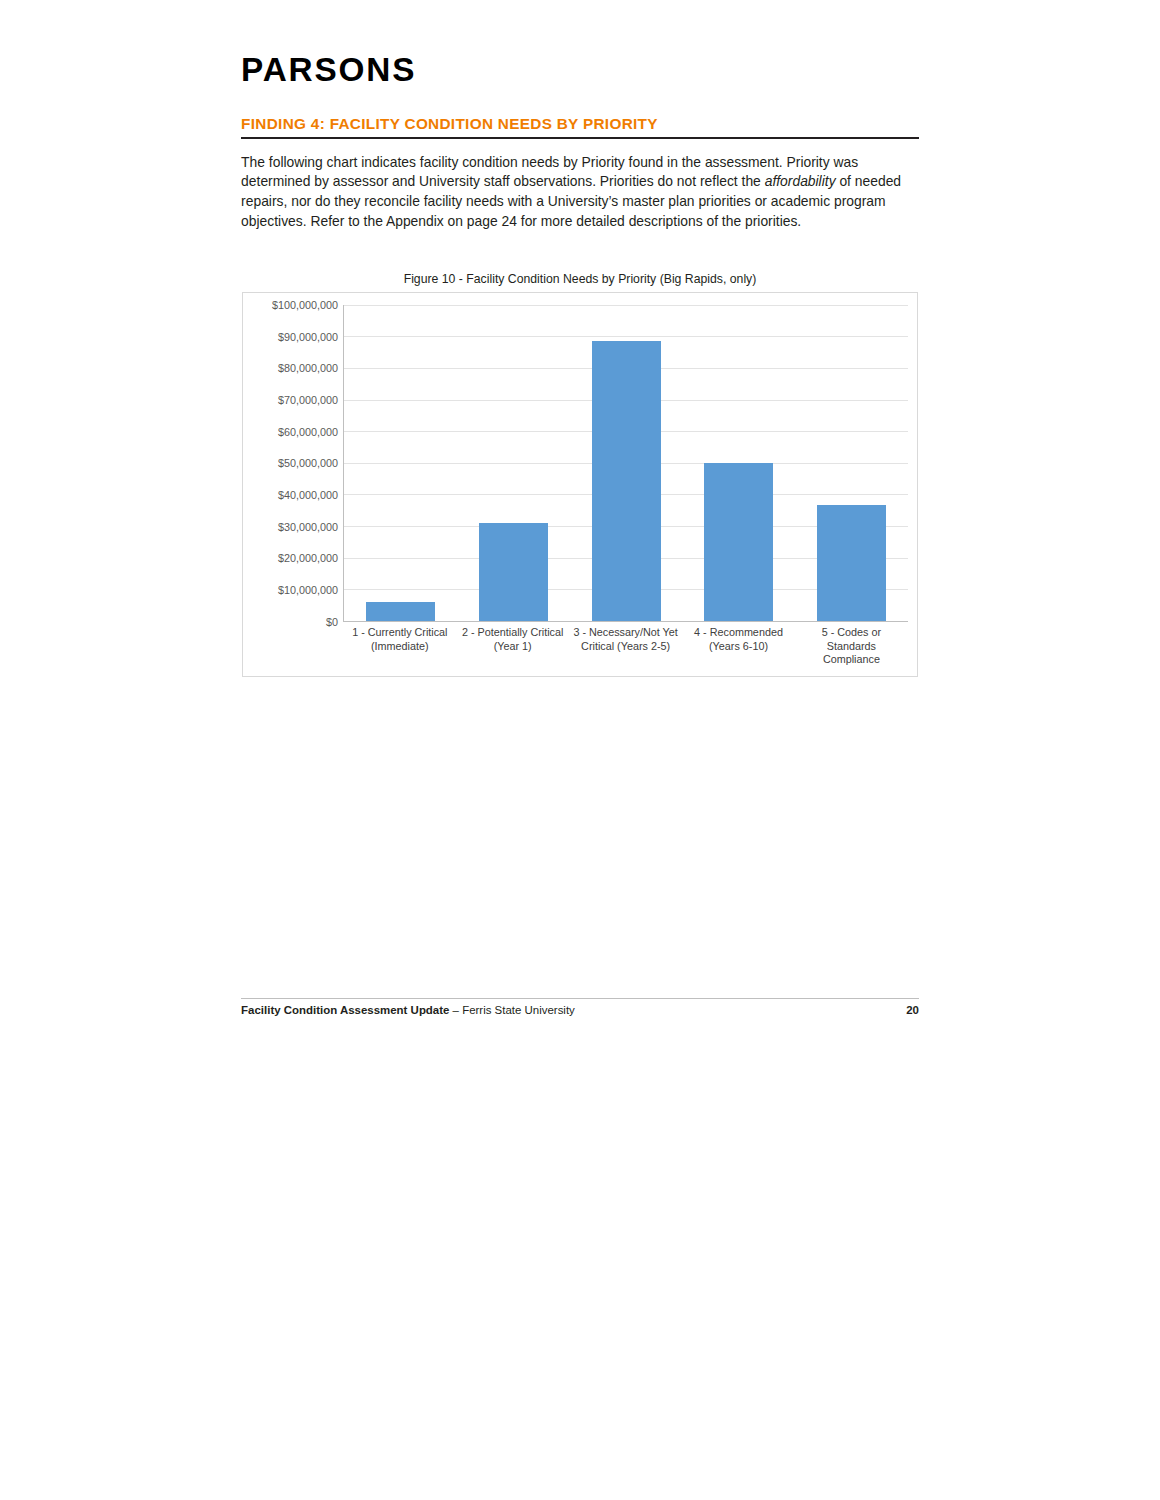PARSONS
Finding 4: Facility Condition Needs by Priority
The following chart indicates facility condition needs by Priority found in the assessment. Priority was determined by assessor and University staff observations. Priorities do not reflect the affordability of needed repairs, nor do they reconcile facility needs with a University’s master plan priorities or academic program objectives. Refer to the Appendix on page 24 for more detailed descriptions of the priorities.
Figure 10 - Facility Condition Needs by Priority (Big Rapids, only)
$100,000,000
$90,000,000
$80,000,000
$70,000,000
$60,000,000
$50,000,000
$40,000,000
$30,000,000
$20,000,000
$10,000,000
$0
1 - Currently Critical
(Immediate)
2 - Potentially Critical
(Year 1)
3 - Necessary/Not Yet
Critical (Years 2-5)
4 - Recommended
(Years 6-10)
5 - Codes or
Standards Compliance
Facility Condition Assessment Update – Ferris State University
20